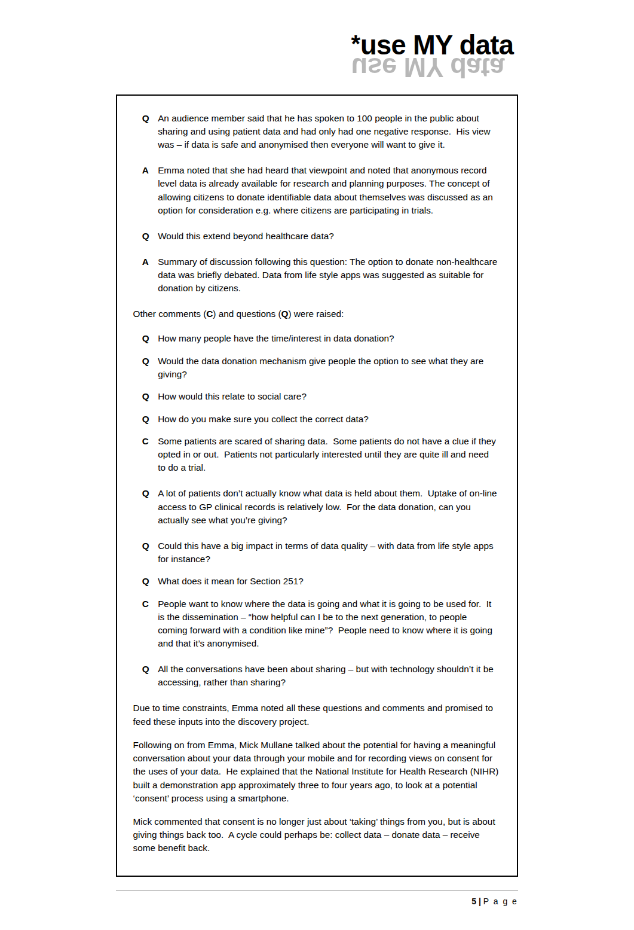*use MY data use MY data
Q
An audience member said that he has spoken to 100 people in the public about sharing and using patient data and had only had one negative response. His view was – if data is safe and anonymised then everyone will want to give it.
A
Emma noted that she had heard that viewpoint and noted that anonymous record level data is already available for research and planning purposes. The concept of allowing citizens to donate identifiable data about themselves was discussed as an option for consideration e.g. where citizens are participating in trials.
Q
Would this extend beyond healthcare data?
A
Summary of discussion following this question: The option to donate non-healthcare data was briefly debated. Data from life style apps was suggested as suitable for donation by citizens.
Other comments (C) and questions (Q) were raised:
Q
How many people have the time/interest in data donation?
Q
Would the data donation mechanism give people the option to see what they are giving?
Q
How would this relate to social care?
Q
How do you make sure you collect the correct data?
C
Some patients are scared of sharing data. Some patients do not have a clue if they opted in or out. Patients not particularly interested until they are quite ill and need to do a trial.
Q
A lot of patients don’t actually know what data is held about them. Uptake of on-line access to GP clinical records is relatively low. For the data donation, can you actually see what you’re giving?
Q
Could this have a big impact in terms of data quality – with data from life style apps for instance?
Q
What does it mean for Section 251?
C
People want to know where the data is going and what it is going to be used for. It is the dissemination – “how helpful can I be to the next generation, to people coming forward with a condition like mine”? People need to know where it is going and that it’s anonymised.
Q
All the conversations have been about sharing – but with technology shouldn’t it be accessing, rather than sharing?
Due to time constraints, Emma noted all these questions and comments and promised to feed these inputs into the discovery project.
Following on from Emma, Mick Mullane talked about the potential for having a meaningful conversation about your data through your mobile and for recording views on consent for the uses of your data. He explained that the National Institute for Health Research (NIHR) built a demonstration app approximately three to four years ago, to look at a potential ‘consent’ process using a smartphone.
Mick commented that consent is no longer just about ‘taking’ things from you, but is about giving things back too. A cycle could perhaps be: collect data – donate data – receive some benefit back.
5 | P a g e